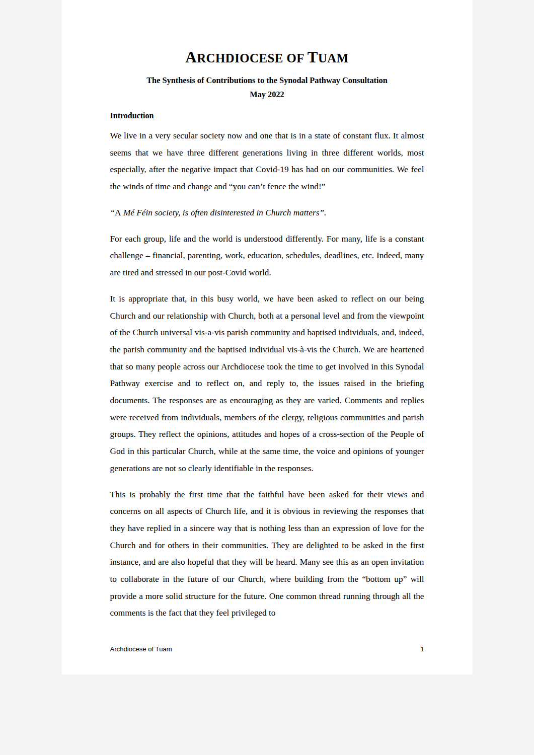Archdiocese of Tuam
The Synthesis of Contributions to the Synodal Pathway Consultation
May 2022
Introduction
We live in a very secular society now and one that is in a state of constant flux. It almost seems that we have three different generations living in three different worlds, most especially, after the negative impact that Covid-19 has had on our communities. We feel the winds of time and change and “you can’t fence the wind!”
“A Mé Féin society, is often disinterested in Church matters”.
For each group, life and the world is understood differently. For many, life is a constant challenge – financial, parenting, work, education, schedules, deadlines, etc. Indeed, many are tired and stressed in our post-Covid world.
It is appropriate that, in this busy world, we have been asked to reflect on our being Church and our relationship with Church, both at a personal level and from the viewpoint of the Church universal vis-a-vis parish community and baptised individuals, and, indeed, the parish community and the baptised individual vis-à-vis the Church. We are heartened that so many people across our Archdiocese took the time to get involved in this Synodal Pathway exercise and to reflect on, and reply to, the issues raised in the briefing documents. The responses are as encouraging as they are varied. Comments and replies were received from individuals, members of the clergy, religious communities and parish groups. They reflect the opinions, attitudes and hopes of a cross-section of the People of God in this particular Church, while at the same time, the voice and opinions of younger generations are not so clearly identifiable in the responses.
This is probably the first time that the faithful have been asked for their views and concerns on all aspects of Church life, and it is obvious in reviewing the responses that they have replied in a sincere way that is nothing less than an expression of love for the Church and for others in their communities. They are delighted to be asked in the first instance, and are also hopeful that they will be heard. Many see this as an open invitation to collaborate in the future of our Church, where building from the “bottom up” will provide a more solid structure for the future. One common thread running through all the comments is the fact that they feel privileged to
Archdiocese of Tuam 1